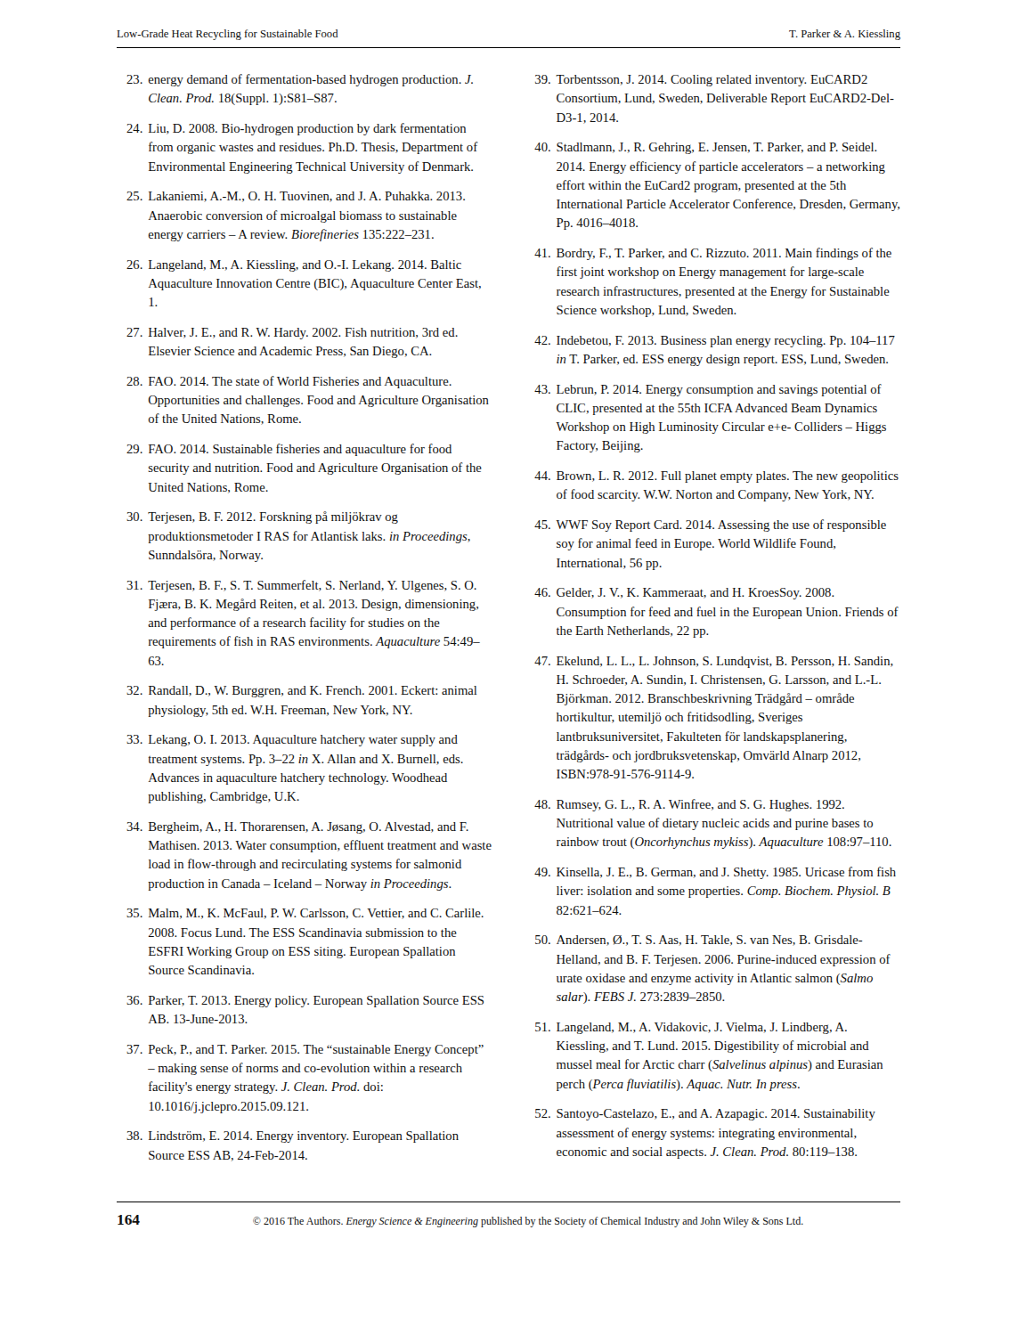Low-Grade Heat Recycling for Sustainable Food T. Parker & A. Kiessling
energy demand of fermentation-based hydrogen production. J. Clean. Prod. 18(Suppl. 1):S81–S87.
Liu, D. 2008. Bio-hydrogen production by dark fermentation from organic wastes and residues. Ph.D. Thesis, Department of Environmental Engineering Technical University of Denmark.
Lakaniemi, A.-M., O. H. Tuovinen, and J. A. Puhakka. 2013. Anaerobic conversion of microalgal biomass to sustainable energy carriers – A review. Biorefineries 135:222–231.
Langeland, M., A. Kiessling, and O.-I. Lekang. 2014. Baltic Aquaculture Innovation Centre (BIC), Aquaculture Center East, 1.
Halver, J. E., and R. W. Hardy. 2002. Fish nutrition, 3rd ed. Elsevier Science and Academic Press, San Diego, CA.
FAO. 2014. The state of World Fisheries and Aquaculture. Opportunities and challenges. Food and Agriculture Organisation of the United Nations, Rome.
FAO. 2014. Sustainable fisheries and aquaculture for food security and nutrition. Food and Agriculture Organisation of the United Nations, Rome.
Terjesen, B. F. 2012. Forskning på miljökrav og produktionsmetoder I RAS for Atlantisk laks. in Proceedings, Sunndalsöra, Norway.
Terjesen, B. F., S. T. Summerfelt, S. Nerland, Y. Ulgenes, S. O. Fjæra, B. K. Megård Reiten, et al. 2013. Design, dimensioning, and performance of a research facility for studies on the requirements of fish in RAS environments. Aquaculture 54:49–63.
Randall, D., W. Burggren, and K. French. 2001. Eckert: animal physiology, 5th ed. W.H. Freeman, New York, NY.
Lekang, O. I. 2013. Aquaculture hatchery water supply and treatment systems. Pp. 3–22 in X. Allan and X. Burnell, eds. Advances in aquaculture hatchery technology. Woodhead publishing, Cambridge, U.K.
Bergheim, A., H. Thorarensen, A. Jøsang, O. Alvestad, and F. Mathisen. 2013. Water consumption, effluent treatment and waste load in flow-through and recirculating systems for salmonid production in Canada – Iceland – Norway in Proceedings.
Malm, M., K. McFaul, P. W. Carlsson, C. Vettier, and C. Carlile. 2008. Focus Lund. The ESS Scandinavia submission to the ESFRI Working Group on ESS siting. European Spallation Source Scandinavia.
Parker, T. 2013. Energy policy. European Spallation Source ESS AB. 13-June-2013.
Peck, P., and T. Parker. 2015. The “sustainable Energy Concept” – making sense of norms and co-evolution within a research facility's energy strategy. J. Clean. Prod. doi: 10.1016/j.jclepro.2015.09.121.
Lindström, E. 2014. Energy inventory. European Spallation Source ESS AB, 24-Feb-2014.
Torbentsson, J. 2014. Cooling related inventory. EuCARD2 Consortium, Lund, Sweden, Deliverable Report EuCARD2-Del-D3-1, 2014.
Stadlmann, J., R. Gehring, E. Jensen, T. Parker, and P. Seidel. 2014. Energy efficiency of particle accelerators – a networking effort within the EuCard2 program, presented at the 5th International Particle Accelerator Conference, Dresden, Germany, Pp. 4016–4018.
Bordry, F., T. Parker, and C. Rizzuto. 2011. Main findings of the first joint workshop on Energy management for large-scale research infrastructures, presented at the Energy for Sustainable Science workshop, Lund, Sweden.
Indebetou, F. 2013. Business plan energy recycling. Pp. 104–117 in T. Parker, ed. ESS energy design report. ESS, Lund, Sweden.
Lebrun, P. 2014. Energy consumption and savings potential of CLIC, presented at the 55th ICFA Advanced Beam Dynamics Workshop on High Luminosity Circular e+e- Colliders – Higgs Factory, Beijing.
Brown, L. R. 2012. Full planet empty plates. The new geopolitics of food scarcity. W.W. Norton and Company, New York, NY.
WWF Soy Report Card. 2014. Assessing the use of responsible soy for animal feed in Europe. World Wildlife Found, International, 56 pp.
Gelder, J. V., K. Kammeraat, and H. KroesSoy. 2008. Consumption for feed and fuel in the European Union. Friends of the Earth Netherlands, 22 pp.
Ekelund, L. L., L. Johnson, S. Lundqvist, B. Persson, H. Sandin, H. Schroeder, A. Sundin, I. Christensen, G. Larsson, and L.-L. Björkman. 2012. Branschbeskrivning Trädgård – område hortikultur, utemiljö och fritidsodling, Sveriges lantbruksuniversitet, Fakulteten för landskapsplanering, trädgårds- och jordbruksvetenskap, Omvärld Alnarp 2012, ISBN:978-91-576-9114-9.
Rumsey, G. L., R. A. Winfree, and S. G. Hughes. 1992. Nutritional value of dietary nucleic acids and purine bases to rainbow trout (Oncorhynchus mykiss). Aquaculture 108:97–110.
Kinsella, J. E., B. German, and J. Shetty. 1985. Uricase from fish liver: isolation and some properties. Comp. Biochem. Physiol. B 82:621–624.
Andersen, Ø., T. S. Aas, H. Takle, S. van Nes, B. Grisdale-Helland, and B. F. Terjesen. 2006. Purine-induced expression of urate oxidase and enzyme activity in Atlantic salmon (Salmo salar). FEBS J. 273:2839–2850.
Langeland, M., A. Vidakovic, J. Vielma, J. Lindberg, A. Kiessling, and T. Lund. 2015. Digestibility of microbial and mussel meal for Arctic charr (Salvelinus alpinus) and Eurasian perch (Perca fluviatilis). Aquac. Nutr. In press.
Santoyo-Castelazo, E., and A. Azapagic. 2014. Sustainability assessment of energy systems: integrating environmental, economic and social aspects. J. Clean. Prod. 80:119–138.
164 © 2016 The Authors. Energy Science & Engineering published by the Society of Chemical Industry and John Wiley & Sons Ltd.